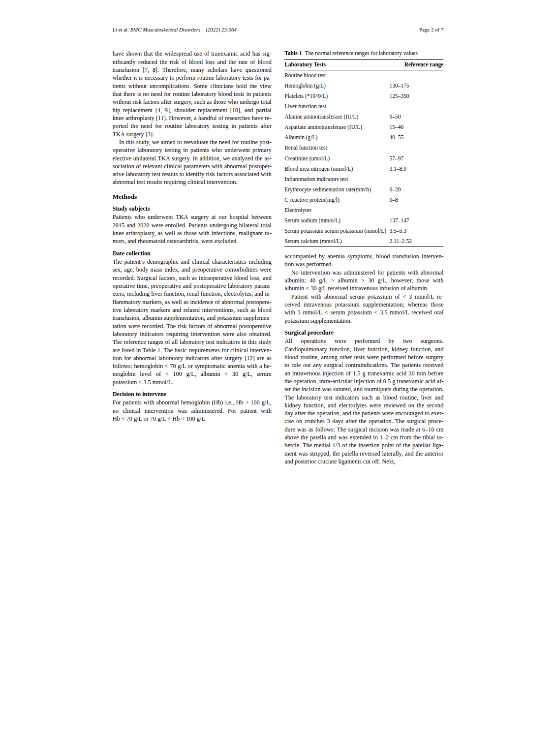Li et al. BMC Musculoskeletal Disorders (2022) 23:564
Page 2 of 7
have shown that the widespread use of tranexamic acid has significantly reduced the risk of blood loss and the rate of blood transfusion [7, 8]. Therefore, many scholars have questioned whether it is necessary to perform routine laboratory tests for patients without uncomplications. Some clinicians hold the view that there is no need for routine laboratory blood tests in patients without risk factors after surgery, such as those who undergo total hip replacement [4, 9], shoulder replacement [10], and partial knee arthroplasty [11]. However, a handful of researches have reported the need for routine laboratory testing in patients after TKA surgery [3].
In this study, we aimed to reevaluate the need for routine postoperative laboratory testing in patients who underwent primary elective unilateral TKA surgery. In addition, we analyzed the association of relevant clinical parameters with abnormal postoperative laboratory test results to identify risk factors associated with abnormal test results requiring clinical intervention.
Methods
Study subjects
Patients who underwent TKA surgery at our hospital between 2015 and 2020 were enrolled. Patients undergoing bilateral total knee arthroplasty, as well as those with infections, malignant tumors, and rheumatoid osteoarthritis, were excluded.
Date collection
The patient’s demographic and clinical characteristics including sex, age, body mass index, and preoperative comorbidities were recorded. Surgical factors, such as intraoperative blood loss, and operative time, preoperative and postoperative laboratory parameters, including liver function, renal function, electrolytes, and inflammatory markers, as well as incidence of abnormal postoperative laboratory markers and related interventions, such as blood transfusion, albumin supplementation, and potassium supplementation were recorded. The risk factors of abnormal postoperative laboratory indicators requiring intervention were also obtained. The reference ranges of all laboratory test indicators in this study are listed in Table 1. The basic requirements for clinical intervention for abnormal laboratory indicators after surgery [12] are as follows: hemoglobin < 70 g/L or symptomatic anemia with a hemoglobin level of < 100 g/L, albumin < 30 g/L, serum potassium < 3.5 mmol/L.
Decision to intervene
For patients with abnormal hemoglobin (Hb) i.e., Hb > 100 g/L, no clinical intervention was administered. For patient with Hb < 70 g/L or 70 g/L < Hb < 100 g/L
Table 1 The normal reference ranges for laboratory values
| Laboratory Tests | Reference range |
| --- | --- |
| Routine blood test | |
| Hemoglobin (g/L) | 130–175 |
| Platelets (*10^9/L) | 125–350 |
| Liver function test | |
| Alanine aminotransferase (IU/L) | 9–50 |
| Aspartate aminotransferase (IU/L) | 15–40 |
| Albumin (g/L) | 40–55 |
| Renal function test | |
| Creatinine (umol/L) | 57–97 |
| Blood urea nitrogen (mmol/L) | 3.1–8.0 |
| Inflammation indicators test | |
| Erythrocyte sedimentation rate(mm/h) | 0–20 |
| C-reactive protein(mg/l) | 0–8 |
| Electrolytes | |
| Serum sodium (mmol/L) | 137–147 |
| Serum potassium serum potassium (mmol/L) | 3.5–5.3 |
| Serum calcium (mmol/L) | 2.11–2.52 |
accompanied by anemia symptoms, blood transfusion intervention was performed.
No intervention was administered for patients with abnormal albumin; 40 g/L > albumin > 30 g/L, however, those with albumin < 30 g/L received intravenous infusion of albumin.
Patient with abnormal serum potassium of < 3 mmol/L received intravenous potassium supplementation; whereas those with 3 mmol/L < serum potassium < 3.5 mmol/L received oral potassium supplementation.
Surgical procedure
All operations were performed by two surgeons. Cardiopulmonary function, liver function, kidney function, and blood routine, among other tests were performed before surgery to rule out any surgical contraindications. The patients received an intravenous injection of 1.5 g tranexamic acid 30 min before the operation, intra-articular injection of 0.5 g tranexamic acid after the incision was sutured, and tourniquets during the operation. The laboratory test indicators such as blood routine, liver and kidney function, and electrolytes were reviewed on the second day after the operation, and the patients were encouraged to exercise on crutches 3 days after the operation. The surgical procedure was as follows: The surgical incision was made at 6–10 cm above the patella and was extended to 1–2 cm from the tibial tubercle. The medial 1/3 of the insertion point of the patellar ligament was stripped, the patella reversed laterally, and the anterior and posterior cruciate ligaments cut off. Next,